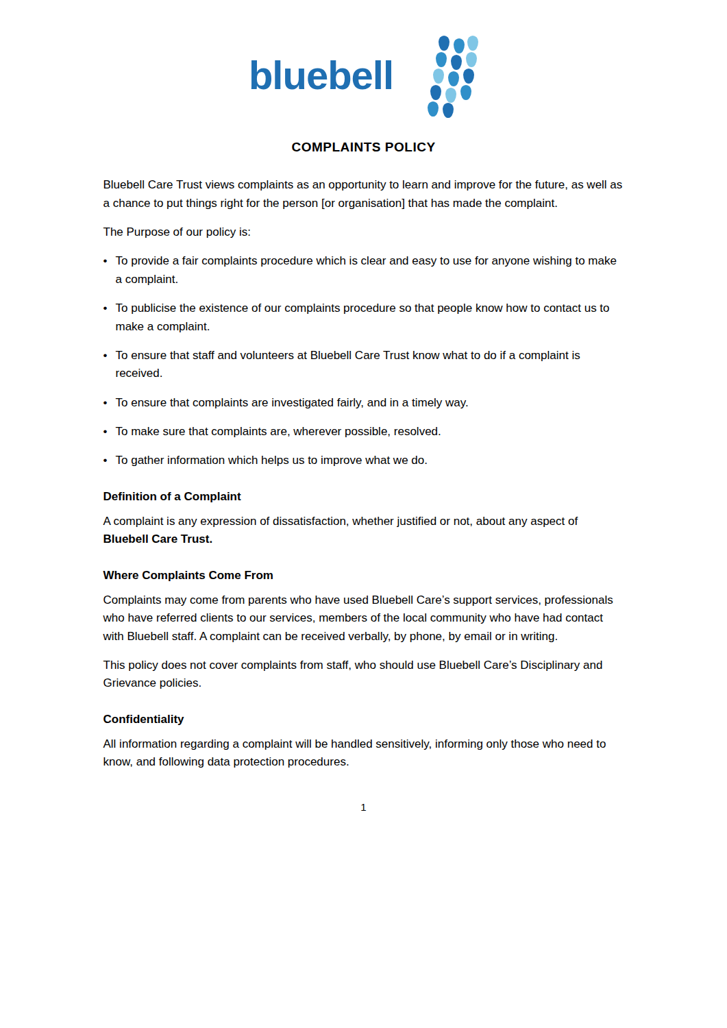bluebell
COMPLAINTS POLICY
Bluebell Care Trust views complaints as an opportunity to learn and improve for the future, as well as a chance to put things right for the person [or organisation] that has made the complaint.
The Purpose of our policy is:
To provide a fair complaints procedure which is clear and easy to use for anyone wishing to make a complaint.
To publicise the existence of our complaints procedure so that people know how to contact us to make a complaint.
To ensure that staff and volunteers at Bluebell Care Trust know what to do if a complaint is received.
To ensure that complaints are investigated fairly, and in a timely way.
To make sure that complaints are, wherever possible, resolved.
To gather information which helps us to improve what we do.
Definition of a Complaint
A complaint is any expression of dissatisfaction, whether justified or not, about any aspect of Bluebell Care Trust.
Where Complaints Come From
Complaints may come from parents who have used Bluebell Care’s support services, professionals who have referred clients to our services, members of the local community who have had contact with Bluebell staff. A complaint can be received verbally, by phone, by email or in writing.
This policy does not cover complaints from staff, who should use Bluebell Care’s Disciplinary and Grievance policies.
Confidentiality
All information regarding a complaint will be handled sensitively, informing only those who need to know, and following data protection procedures.
1